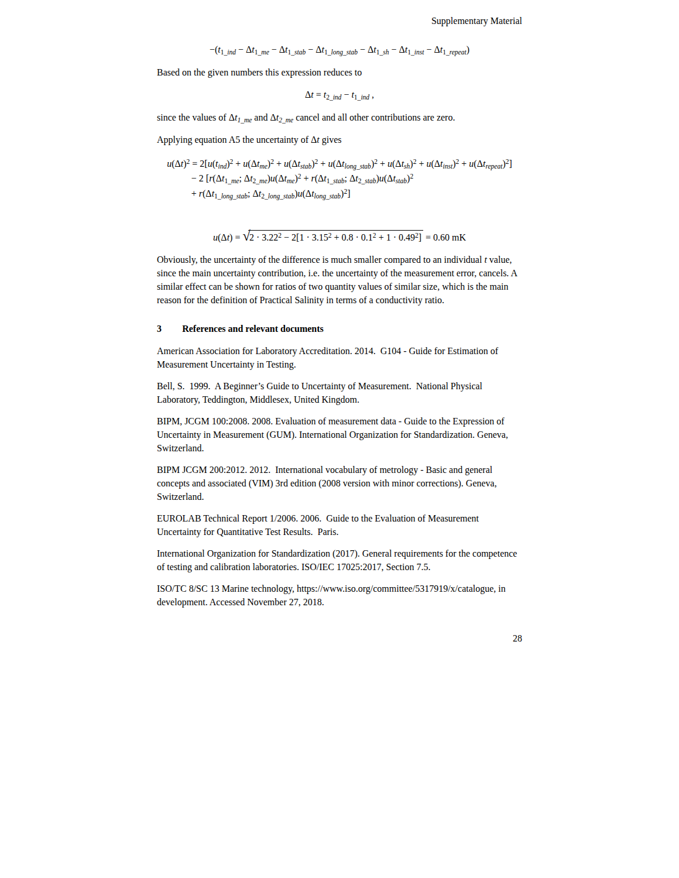Supplementary Material
−(t1_ind − Δt1_me − Δt1_stab − Δt1_long_stab − Δt1_sh − Δt1_inst − Δt1_repeat)
Based on the given numbers this expression reduces to
Δt = t2_ind − t1_ind ,
since the values of Δt1_me and Δt2_me cancel and all other contributions are zero.
Applying equation A5 the uncertainty of Δt gives
u(Δt)2 = 2[u(tind)2 + u(Δtme)2 + u(Δtstab)2 + u(Δtlong_stab)2 + u(Δtsh)2 + u(Δtinst)2 + u(Δtrepeat)2]
− 2 [r(Δt1_me; Δt2_me)u(Δtme)2 + r(Δt1_stab; Δt2_stab)u(Δtstab)2
+ r(Δt1_long_stab; Δt2_long_stab)u(Δtlong_stab)2]
u(Δt) = √2 · 3.222 − 2[1 · 3.152 + 0.8 · 0.12 + 1 · 0.492] = 0.60 mK
Obviously, the uncertainty of the difference is much smaller compared to an individual t value, since the main uncertainty contribution, i.e. the uncertainty of the measurement error, cancels. A similar effect can be shown for ratios of two quantity values of similar size, which is the main reason for the definition of Practical Salinity in terms of a conductivity ratio.
3 References and relevant documents
American Association for Laboratory Accreditation. 2014. G104 - Guide for Estimation of Measurement Uncertainty in Testing.
Bell, S. 1999. A Beginner’s Guide to Uncertainty of Measurement. National Physical Laboratory, Teddington, Middlesex, United Kingdom.
BIPM, JCGM 100:2008. 2008. Evaluation of measurement data - Guide to the Expression of Uncertainty in Measurement (GUM). International Organization for Standardization. Geneva, Switzerland.
BIPM JCGM 200:2012. 2012. International vocabulary of metrology - Basic and general concepts and associated (VIM) 3rd edition (2008 version with minor corrections). Geneva, Switzerland.
EUROLAB Technical Report 1/2006. 2006. Guide to the Evaluation of Measurement Uncertainty for Quantitative Test Results. Paris.
International Organization for Standardization (2017). General requirements for the competence of testing and calibration laboratories. ISO/IEC 17025:2017, Section 7.5.
ISO/TC 8/SC 13 Marine technology, https://www.iso.org/committee/5317919/x/catalogue, in development. Accessed November 27, 2018.
28